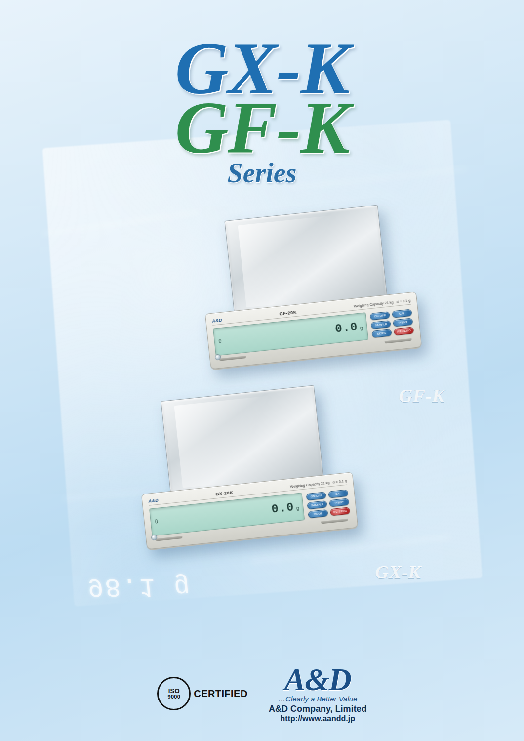GX-K GF-K Series
GF-K GX-K 98.1 g
A&D GF-20K Weighing Capacity 21 kg d = 0.1 g
0 0.0 g
ON:OFF CAL SAMPLE PRINT MODE RE-ZERO
GF-K series balance
A&D GX-20K Weighing Capacity 21 kg d = 0.1 g
0 0.0 g
ON:OFF CAL SAMPLE PRINT MODE RE-ZERO
GX-K series balance
ISO 9000 CERTIFIED
A&D
…Clearly a Better Value
A&D Company, Limited
http://www.aandd.jp